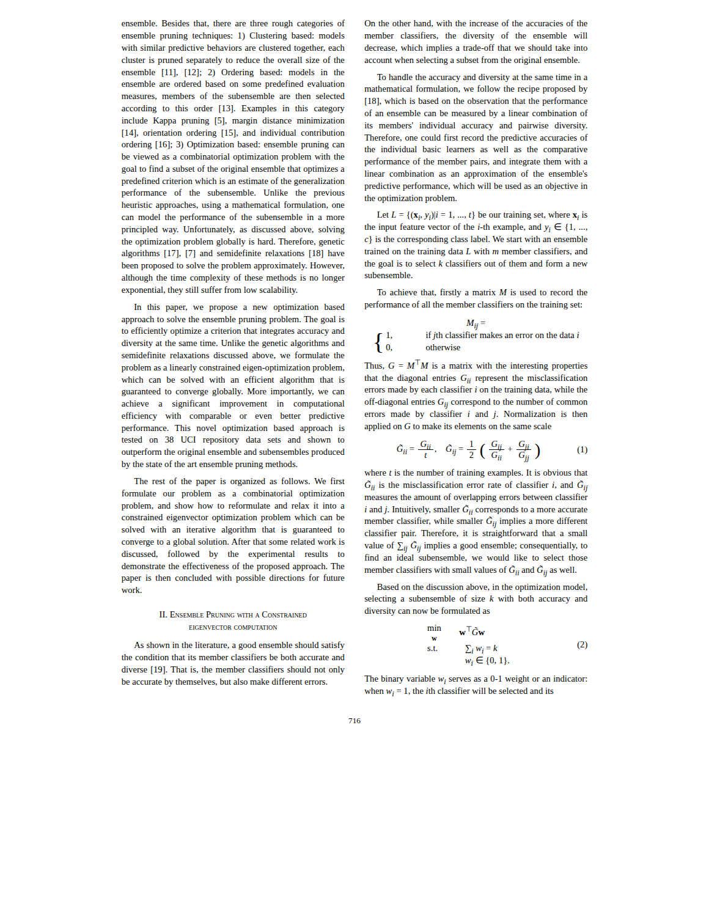ensemble. Besides that, there are three rough categories of ensemble pruning techniques: 1) Clustering based: models with similar predictive behaviors are clustered together, each cluster is pruned separately to reduce the overall size of the ensemble [11], [12]; 2) Ordering based: models in the ensemble are ordered based on some predefined evaluation measures, members of the subensemble are then selected according to this order [13]. Examples in this category include Kappa pruning [5], margin distance minimization [14], orientation ordering [15], and individual contribution ordering [16]; 3) Optimization based: ensemble pruning can be viewed as a combinatorial optimization problem with the goal to find a subset of the original ensemble that optimizes a predefined criterion which is an estimate of the generalization performance of the subensemble. Unlike the previous heuristic approaches, using a mathematical formulation, one can model the performance of the subensemble in a more principled way. Unfortunately, as discussed above, solving the optimization problem globally is hard. Therefore, genetic algorithms [17], [7] and semidefinite relaxations [18] have been proposed to solve the problem approximately. However, although the time complexity of these methods is no longer exponential, they still suffer from low scalability.
In this paper, we propose a new optimization based approach to solve the ensemble pruning problem. The goal is to efficiently optimize a criterion that integrates accuracy and diversity at the same time. Unlike the genetic algorithms and semidefinite relaxations discussed above, we formulate the problem as a linearly constrained eigen-optimization problem, which can be solved with an efficient algorithm that is guaranteed to converge globally. More importantly, we can achieve a significant improvement in computational efficiency with comparable or even better predictive performance. This novel optimization based approach is tested on 38 UCI repository data sets and shown to outperform the original ensemble and subensembles produced by the state of the art ensemble pruning methods.
The rest of the paper is organized as follows. We first formulate our problem as a combinatorial optimization problem, and show how to reformulate and relax it into a constrained eigenvector optimization problem which can be solved with an iterative algorithm that is guaranteed to converge to a global solution. After that some related work is discussed, followed by the experimental results to demonstrate the effectiveness of the proposed approach. The paper is then concluded with possible directions for future work.
II. Ensemble Pruning with a Constrained
eigenvector computation
As shown in the literature, a good ensemble should satisfy the condition that its member classifiers be both accurate and diverse [19]. That is, the member classifiers should not only be accurate by themselves, but also make different errors.
On the other hand, with the increase of the accuracies of the member classifiers, the diversity of the ensemble will decrease, which implies a trade-off that we should take into account when selecting a subset from the original ensemble.
To handle the accuracy and diversity at the same time in a mathematical formulation, we follow the recipe proposed by [18], which is based on the observation that the performance of an ensemble can be measured by a linear combination of its members' individual accuracy and pairwise diversity. Therefore, one could first record the predictive accuracies of the individual basic learners as well as the comparative performance of the member pairs, and integrate them with a linear combination as an approximation of the ensemble's predictive performance, which will be used as an objective in the optimization problem.
Let L = {(xi, yi)|i = 1, ..., t} be our training set, where xi is the input feature vector of the i-th example, and yi ∈ {1, ..., c} is the corresponding class label. We start with an ensemble trained on the training data L with m member classifiers, and the goal is to select k classifiers out of them and form a new subensemble.
To achieve that, firstly a matrix M is used to record the performance of all the member classifiers on the training set:
Mij = {
1, if jth classifier makes an error on the data i
0, otherwise
Thus, G = M⊤M is a matrix with the interesting properties that the diagonal entries Gii represent the misclassification errors made by each classifier i on the training data, while the off-diagonal entries Gij correspond to the number of common errors made by classifier i and j. Normalization is then applied on G to make its elements on the same scale
G̃ii = Gii t, G̃ij = 12 ( Gij Gii + Gji Gjj ) (1)
where t is the number of training examples. It is obvious that G̃ii is the misclassification error rate of classifier i, and G̃ij measures the amount of overlapping errors between classifier i and j. Intuitively, smaller G̃ii corresponds to a more accurate member classifier, while smaller G̃ij implies a more different classifier pair. Therefore, it is straightforward that a small value of ∑ij G̃ij implies a good ensemble; consequentially, to find an ideal subensemble, we would like to select those member classifiers with small values of G̃ii and G̃ij as well.
Based on the discussion above, in the optimization model, selecting a subensemble of size k with both accuracy and diversity can now be formulated as
min
w w⊤G̃w
s.t. ∑i wi = k
wi ∈ {0, 1}.
(2)
The binary variable wi serves as a 0-1 weight or an indicator: when wi = 1, the ith classifier will be selected and its
716